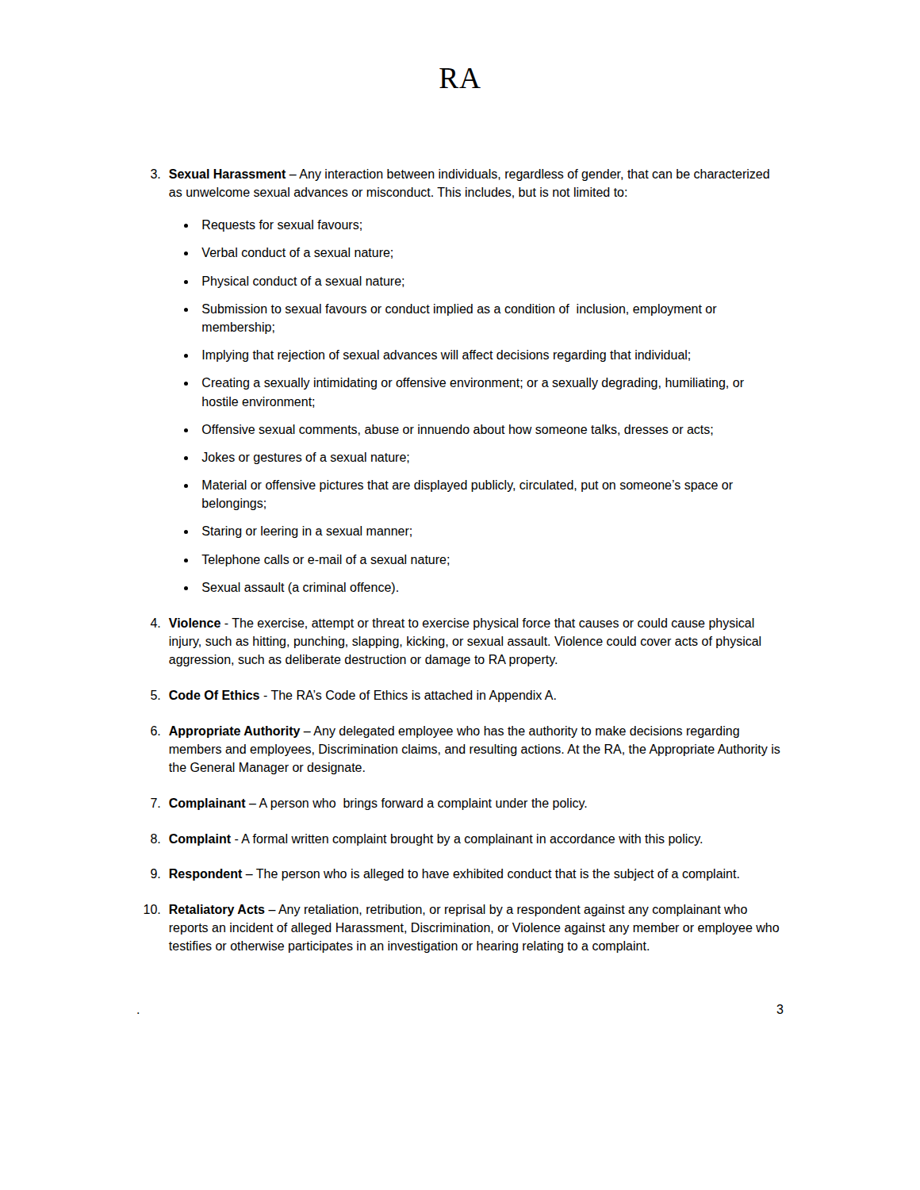RA
Sexual Harassment – Any interaction between individuals, regardless of gender, that can be characterized as unwelcome sexual advances or misconduct. This includes, but is not limited to:
Requests for sexual favours;
Verbal conduct of a sexual nature;
Physical conduct of a sexual nature;
Submission to sexual favours or conduct implied as a condition of inclusion, employment or membership;
Implying that rejection of sexual advances will affect decisions regarding that individual;
Creating a sexually intimidating or offensive environment; or a sexually degrading, humiliating, or hostile environment;
Offensive sexual comments, abuse or innuendo about how someone talks, dresses or acts;
Jokes or gestures of a sexual nature;
Material or offensive pictures that are displayed publicly, circulated, put on someone’s space or belongings;
Staring or leering in a sexual manner;
Telephone calls or e-mail of a sexual nature;
Sexual assault (a criminal offence).
Violence - The exercise, attempt or threat to exercise physical force that causes or could cause physical injury, such as hitting, punching, slapping, kicking, or sexual assault. Violence could cover acts of physical aggression, such as deliberate destruction or damage to RA property.
Code Of Ethics - The RA’s Code of Ethics is attached in Appendix A.
Appropriate Authority – Any delegated employee who has the authority to make decisions regarding members and employees, Discrimination claims, and resulting actions. At the RA, the Appropriate Authority is the General Manager or designate.
Complainant – A person who brings forward a complaint under the policy.
Complaint - A formal written complaint brought by a complainant in accordance with this policy.
Respondent – The person who is alleged to have exhibited conduct that is the subject of a complaint.
Retaliatory Acts – Any retaliation, retribution, or reprisal by a respondent against any complainant who reports an incident of alleged Harassment, Discrimination, or Violence against any member or employee who testifies or otherwise participates in an investigation or hearing relating to a complaint.
. 3